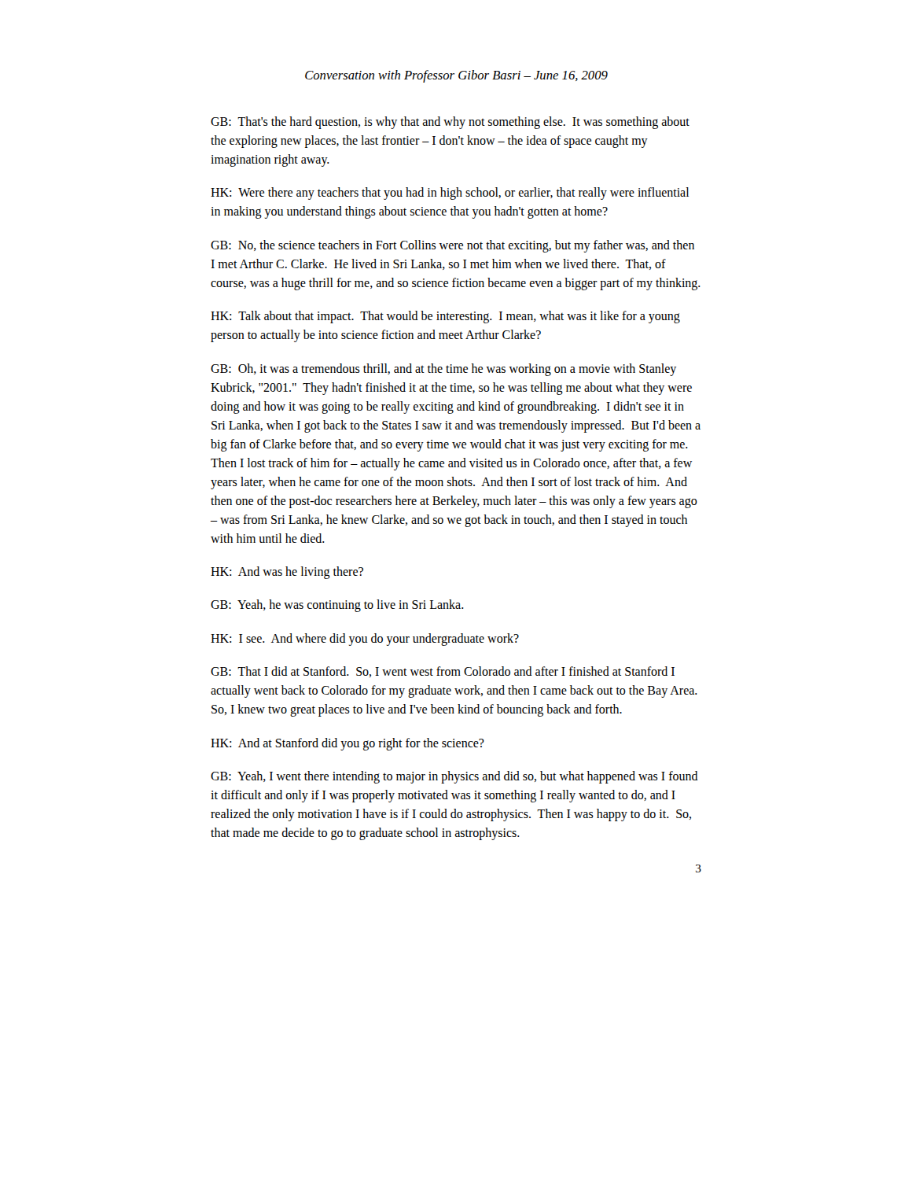Conversation with Professor Gibor Basri – June 16, 2009
GB: That's the hard question, is why that and why not something else. It was something about the exploring new places, the last frontier – I don't know – the idea of space caught my imagination right away.
HK: Were there any teachers that you had in high school, or earlier, that really were influential in making you understand things about science that you hadn't gotten at home?
GB: No, the science teachers in Fort Collins were not that exciting, but my father was, and then I met Arthur C. Clarke. He lived in Sri Lanka, so I met him when we lived there. That, of course, was a huge thrill for me, and so science fiction became even a bigger part of my thinking.
HK: Talk about that impact. That would be interesting. I mean, what was it like for a young person to actually be into science fiction and meet Arthur Clarke?
GB: Oh, it was a tremendous thrill, and at the time he was working on a movie with Stanley Kubrick, "2001." They hadn't finished it at the time, so he was telling me about what they were doing and how it was going to be really exciting and kind of groundbreaking. I didn't see it in Sri Lanka, when I got back to the States I saw it and was tremendously impressed. But I'd been a big fan of Clarke before that, and so every time we would chat it was just very exciting for me. Then I lost track of him for – actually he came and visited us in Colorado once, after that, a few years later, when he came for one of the moon shots. And then I sort of lost track of him. And then one of the post-doc researchers here at Berkeley, much later – this was only a few years ago – was from Sri Lanka, he knew Clarke, and so we got back in touch, and then I stayed in touch with him until he died.
HK: And was he living there?
GB: Yeah, he was continuing to live in Sri Lanka.
HK: I see. And where did you do your undergraduate work?
GB: That I did at Stanford. So, I went west from Colorado and after I finished at Stanford I actually went back to Colorado for my graduate work, and then I came back out to the Bay Area. So, I knew two great places to live and I've been kind of bouncing back and forth.
HK: And at Stanford did you go right for the science?
GB: Yeah, I went there intending to major in physics and did so, but what happened was I found it difficult and only if I was properly motivated was it something I really wanted to do, and I realized the only motivation I have is if I could do astrophysics. Then I was happy to do it. So, that made me decide to go to graduate school in astrophysics.
3